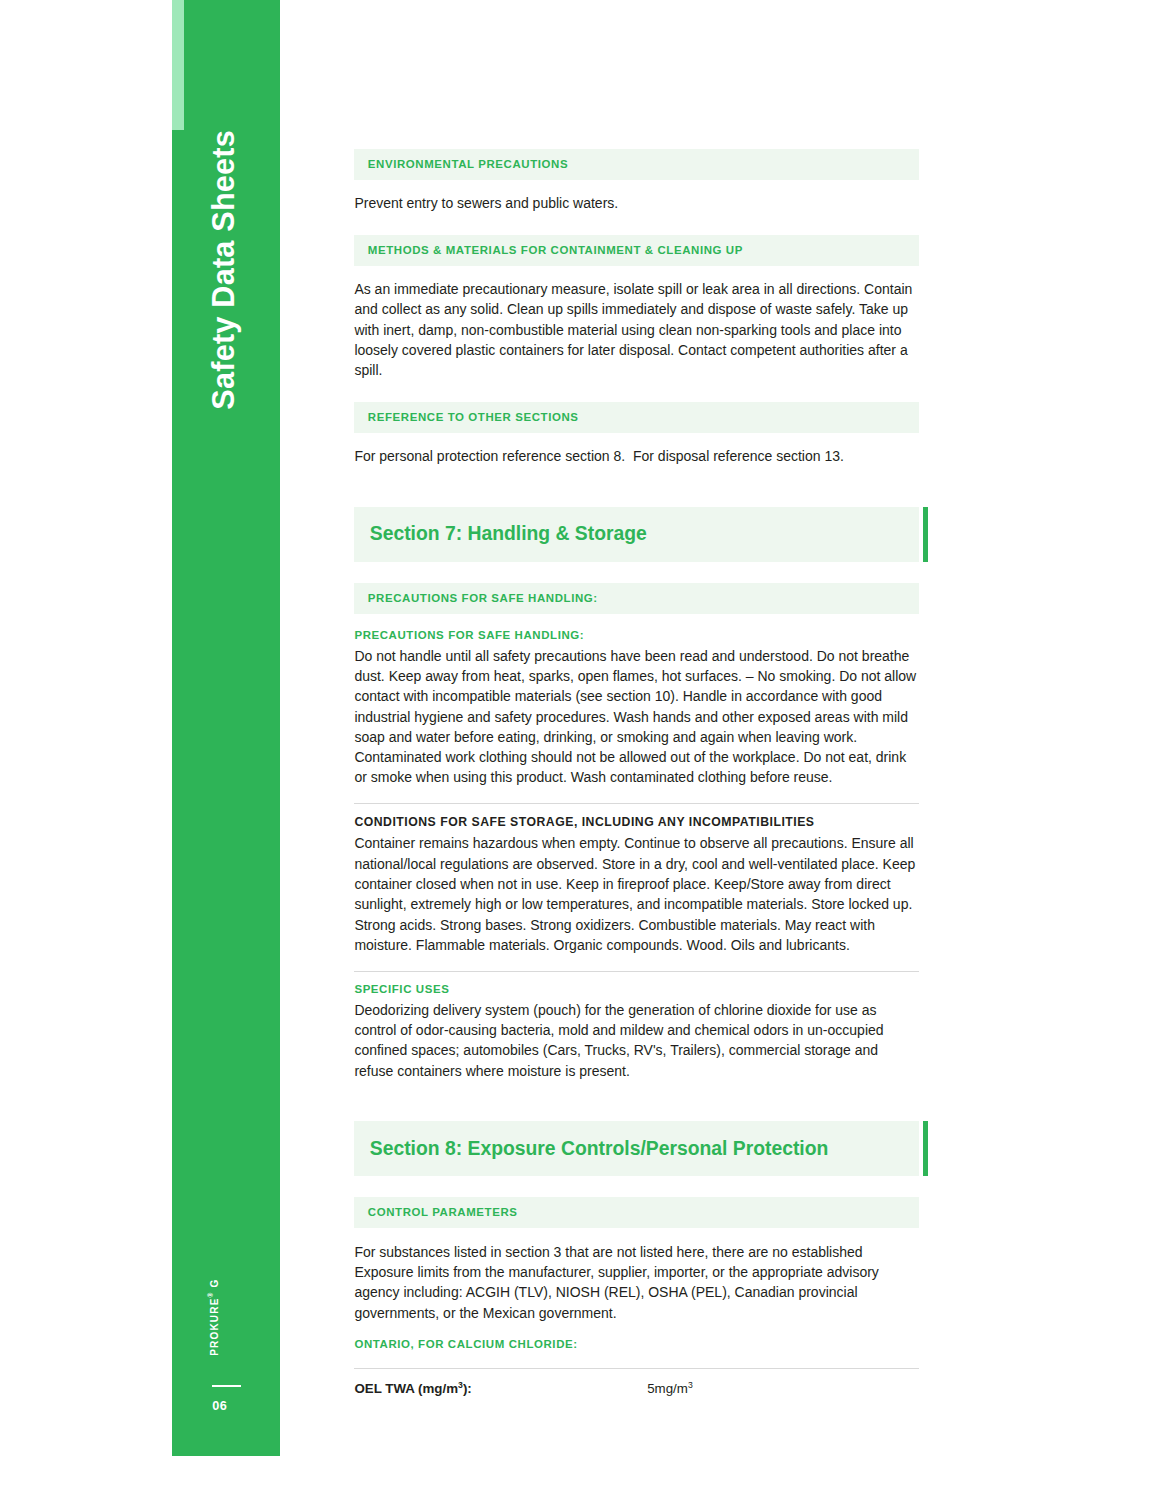Safety Data Sheets
PROKURE® G
06
ENVIRONMENTAL PRECAUTIONS
Prevent entry to sewers and public waters.
METHODS & MATERIALS FOR CONTAINMENT & CLEANING UP
As an immediate precautionary measure, isolate spill or leak area in all directions. Contain and collect as any solid. Clean up spills immediately and dispose of waste safely. Take up with inert, damp, non-combustible material using clean non-sparking tools and place into loosely covered plastic containers for later disposal. Contact competent authorities after a spill.
REFERENCE TO OTHER SECTIONS
For personal protection reference section 8. For disposal reference section 13.
Section 7: Handling & Storage
PRECAUTIONS FOR SAFE HANDLING:
PRECAUTIONS FOR SAFE HANDLING:
Do not handle until all safety precautions have been read and understood. Do not breathe dust. Keep away from heat, sparks, open flames, hot surfaces. – No smoking. Do not allow contact with incompatible materials (see section 10). Handle in accordance with good industrial hygiene and safety procedures. Wash hands and other exposed areas with mild soap and water before eating, drinking, or smoking and again when leaving work. Contaminated work clothing should not be allowed out of the workplace. Do not eat, drink or smoke when using this product. Wash contaminated clothing before reuse.
CONDITIONS FOR SAFE STORAGE, INCLUDING ANY INCOMPATIBILITIES
Container remains hazardous when empty. Continue to observe all precautions. Ensure all national/local regulations are observed. Store in a dry, cool and well-ventilated place. Keep container closed when not in use. Keep in fireproof place. Keep/Store away from direct sunlight, extremely high or low temperatures, and incompatible materials. Store locked up. Strong acids. Strong bases. Strong oxidizers. Combustible materials. May react with moisture. Flammable materials. Organic compounds. Wood. Oils and lubricants.
SPECIFIC USES
Deodorizing delivery system (pouch) for the generation of chlorine dioxide for use as control of odor-causing bacteria, mold and mildew and chemical odors in un-occupied confined spaces; automobiles (Cars, Trucks, RV's, Trailers), commercial storage and refuse containers where moisture is present.
Section 8: Exposure Controls/Personal Protection
CONTROL PARAMETERS
For substances listed in section 3 that are not listed here, there are no established Exposure limits from the manufacturer, supplier, importer, or the appropriate advisory agency including: ACGIH (TLV), NIOSH (REL), OSHA (PEL), Canadian provincial governments, or the Mexican government.
ONTARIO, FOR CALCIUM CHLORIDE:
OEL TWA (mg/m3):
5mg/m3